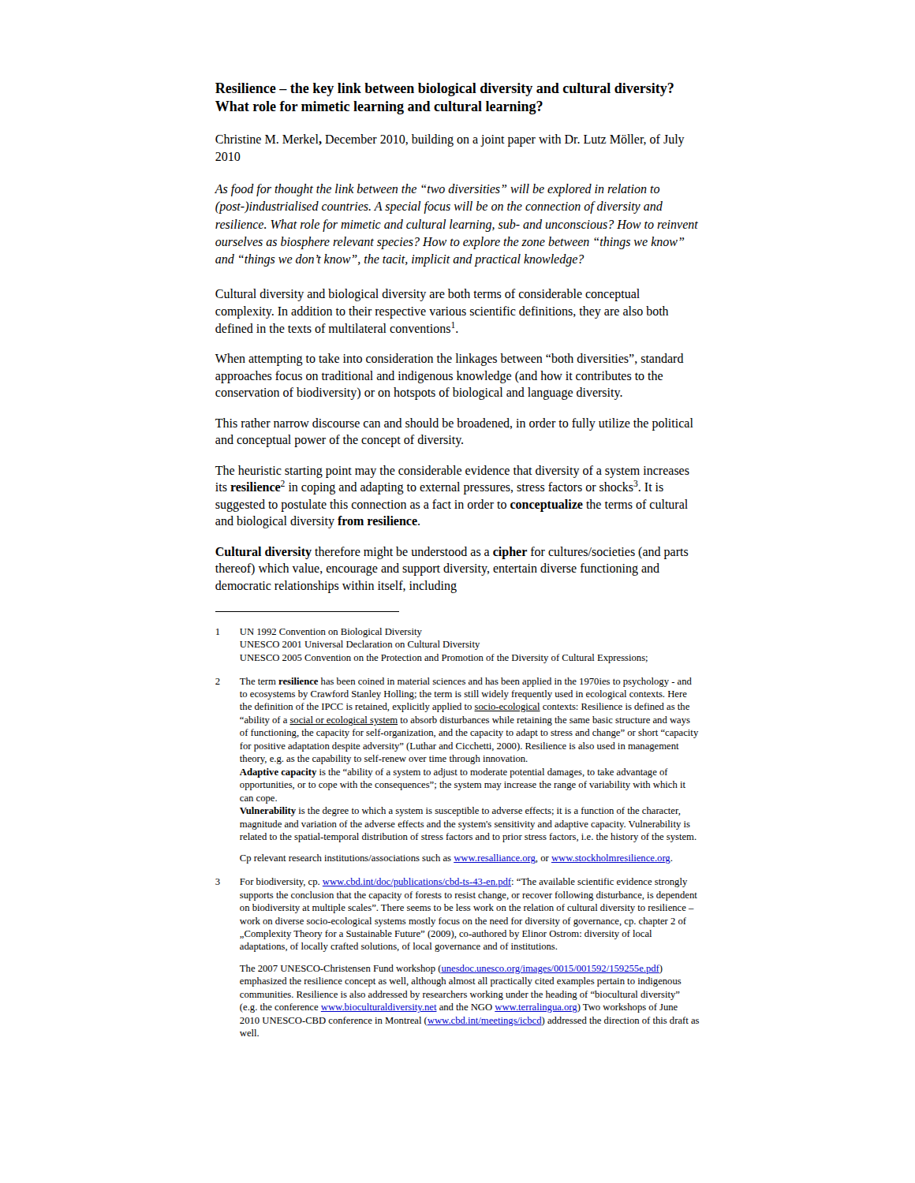Resilience – the key link between biological diversity and cultural diversity?
What role for mimetic learning and cultural learning?
Christine M. Merkel, December 2010, building on a joint paper with Dr. Lutz Möller, of July 2010
As food for thought the link between the “two diversities” will be explored in relation to (post-)industrialised countries. A special focus will be on the connection of diversity and resilience. What role for mimetic and cultural learning, sub- and unconscious? How to reinvent ourselves as biosphere relevant species? How to explore the zone between “things we know” and “things we don’t know”, the tacit, implicit and practical knowledge?
Cultural diversity and biological diversity are both terms of considerable conceptual complexity. In addition to their respective various scientific definitions, they are also both defined in the texts of multilateral conventions1.
When attempting to take into consideration the linkages between “both diversities”, standard approaches focus on traditional and indigenous knowledge (and how it contributes to the conservation of biodiversity) or on hotspots of biological and language diversity.
This rather narrow discourse can and should be broadened, in order to fully utilize the political and conceptual power of the concept of diversity.
The heuristic starting point may the considerable evidence that diversity of a system increases its resilience2 in coping and adapting to external pressures, stress factors or shocks3. It is suggested to postulate this connection as a fact in order to conceptualize the terms of cultural and biological diversity from resilience.
Cultural diversity therefore might be understood as a cipher for cultures/societies (and parts thereof) which value, encourage and support diversity, entertain diverse functioning and democratic relationships within itself, including
1
UN 1992 Convention on Biological Diversity
UNESCO 2001 Universal Declaration on Cultural Diversity
UNESCO 2005 Convention on the Protection and Promotion of the Diversity of Cultural Expressions;
2
The term resilience has been coined in material sciences and has been applied in the 1970ies to psychology - and to ecosystems by Crawford Stanley Holling; the term is still widely frequently used in ecological contexts. Here the definition of the IPCC is retained, explicitly applied to socio-ecological contexts: Resilience is defined as the “ability of a social or ecological system to absorb disturbances while retaining the same basic structure and ways of functioning, the capacity for self-organization, and the capacity to adapt to stress and change” or short “capacity for positive adaptation despite adversity” (Luthar and Cicchetti, 2000). Resilience is also used in management theory, e.g. as the capability to self-renew over time through innovation.
Adaptive capacity is the “ability of a system to adjust to moderate potential damages, to take advantage of opportunities, or to cope with the consequences”; the system may increase the range of variability with which it can cope.
Vulnerability is the degree to which a system is susceptible to adverse effects; it is a function of the character, magnitude and variation of the adverse effects and the system's sensitivity and adaptive capacity. Vulnerability is related to the spatial-temporal distribution of stress factors and to prior stress factors, i.e. the history of the system.
Cp relevant research institutions/associations such as www.resalliance.org, or www.stockholmresilience.org.
3
For biodiversity, cp. www.cbd.int/doc/publications/cbd-ts-43-en.pdf: “The available scientific evidence strongly supports the conclusion that the capacity of forests to resist change, or recover following disturbance, is dependent on biodiversity at multiple scales”. There seems to be less work on the relation of cultural diversity to resilience – work on diverse socio-ecological systems mostly focus on the need for diversity of governance, cp. chapter 2 of „Complexity Theory for a Sustainable Future” (2009), co-authored by Elinor Ostrom: diversity of local adaptations, of locally crafted solutions, of local governance and of institutions.
The 2007 UNESCO-Christensen Fund workshop (unesdoc.unesco.org/images/0015/001592/159255e.pdf) emphasized the resilience concept as well, although almost all practically cited examples pertain to indigenous communities. Resilience is also addressed by researchers working under the heading of “biocultural diversity” (e.g. the conference www.bioculturaldiversity.net and the NGO www.terralingua.org) Two workshops of June 2010 UNESCO-CBD conference in Montreal (www.cbd.int/meetings/icbcd) addressed the direction of this draft as well.